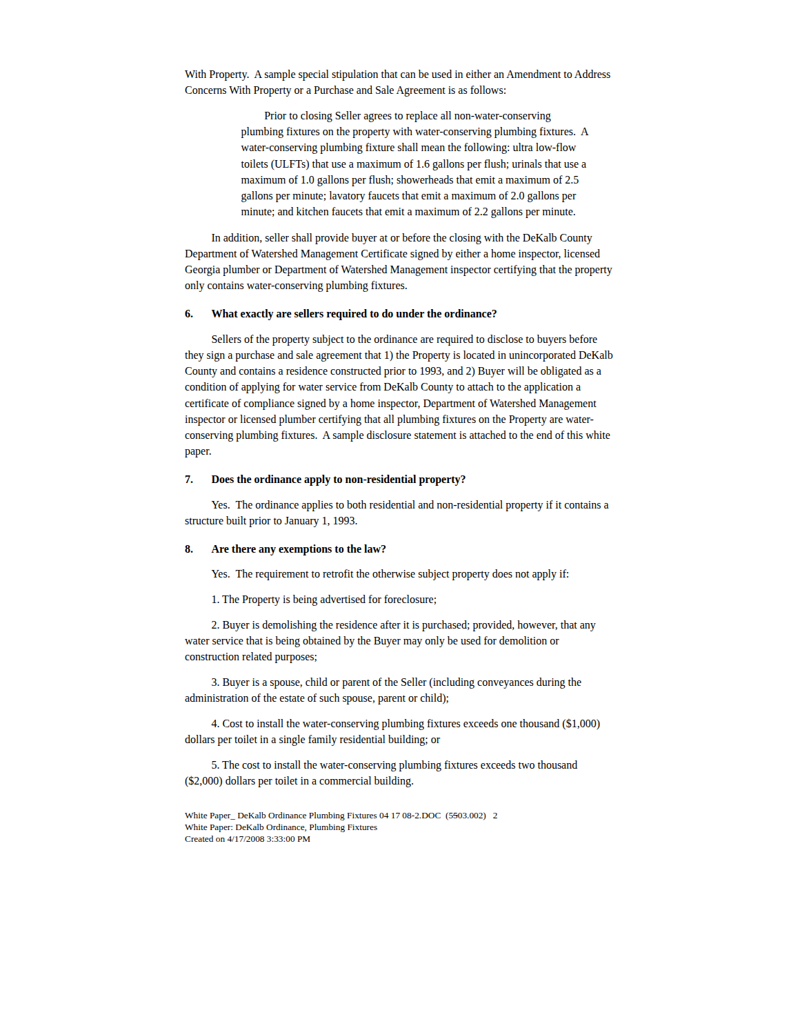With Property. A sample special stipulation that can be used in either an Amendment to Address Concerns With Property or a Purchase and Sale Agreement is as follows:
Prior to closing Seller agrees to replace all non-water-conserving plumbing fixtures on the property with water-conserving plumbing fixtures. A water-conserving plumbing fixture shall mean the following: ultra low-flow toilets (ULFTs) that use a maximum of 1.6 gallons per flush; urinals that use a maximum of 1.0 gallons per flush; showerheads that emit a maximum of 2.5 gallons per minute; lavatory faucets that emit a maximum of 2.0 gallons per minute; and kitchen faucets that emit a maximum of 2.2 gallons per minute.
In addition, seller shall provide buyer at or before the closing with the DeKalb County Department of Watershed Management Certificate signed by either a home inspector, licensed Georgia plumber or Department of Watershed Management inspector certifying that the property only contains water-conserving plumbing fixtures.
6. What exactly are sellers required to do under the ordinance?
Sellers of the property subject to the ordinance are required to disclose to buyers before they sign a purchase and sale agreement that 1) the Property is located in unincorporated DeKalb County and contains a residence constructed prior to 1993, and 2) Buyer will be obligated as a condition of applying for water service from DeKalb County to attach to the application a certificate of compliance signed by a home inspector, Department of Watershed Management inspector or licensed plumber certifying that all plumbing fixtures on the Property are water-conserving plumbing fixtures. A sample disclosure statement is attached to the end of this white paper.
7. Does the ordinance apply to non-residential property?
Yes. The ordinance applies to both residential and non-residential property if it contains a structure built prior to January 1, 1993.
8. Are there any exemptions to the law?
Yes. The requirement to retrofit the otherwise subject property does not apply if:
1. The Property is being advertised for foreclosure;
2. Buyer is demolishing the residence after it is purchased; provided, however, that any water service that is being obtained by the Buyer may only be used for demolition or construction related purposes;
3. Buyer is a spouse, child or parent of the Seller (including conveyances during the administration of the estate of such spouse, parent or child);
4. Cost to install the water-conserving plumbing fixtures exceeds one thousand ($1,000) dollars per toilet in a single family residential building; or
5. The cost to install the water-conserving plumbing fixtures exceeds two thousand ($2,000) dollars per toilet in a commercial building.
White Paper_ DeKalb Ordinance Plumbing Fixtures 04 17 08-2.DOC (5503.002) 2
White Paper: DeKalb Ordinance, Plumbing Fixtures
Created on 4/17/2008 3:33:00 PM